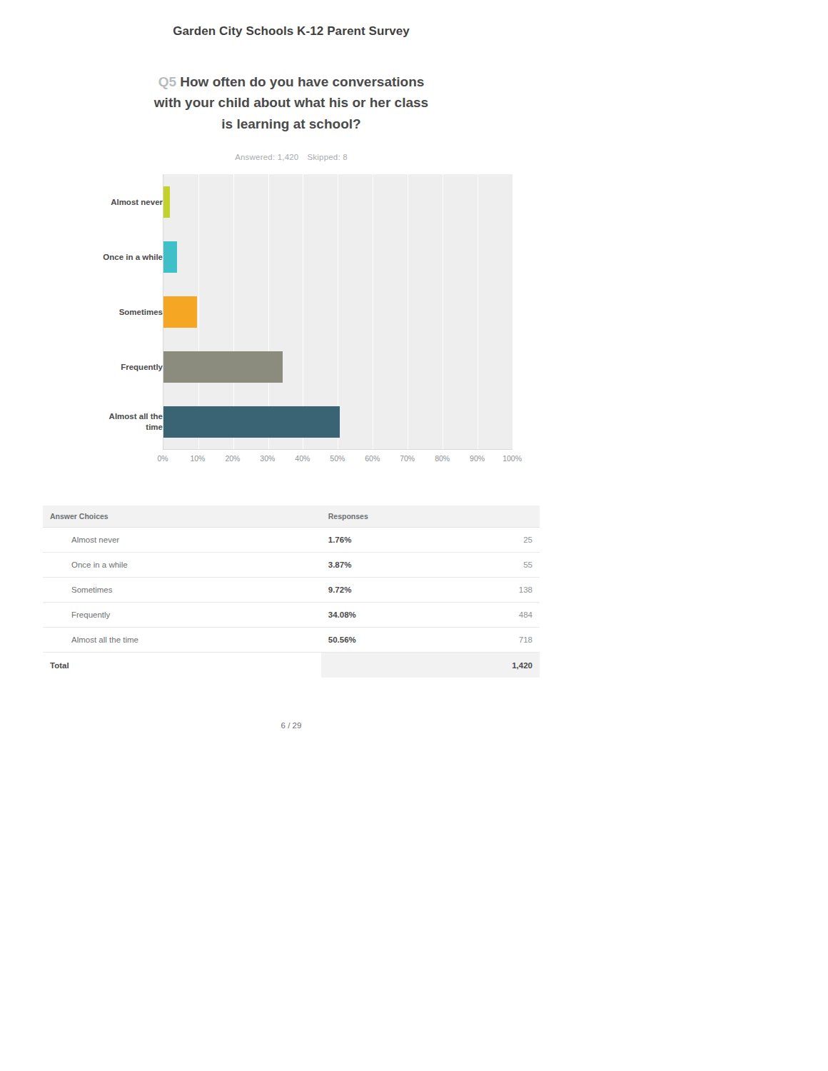Garden City Schools K-12 Parent Survey
Q5 How often do you have conversations
with your child about what his or her class
is learning at school?
Answered: 1,420 Skipped: 8
| Almost never | |
| Once in a while | |
| Sometimes | |
| Frequently | |
| Almost all the time | |
0% 10% 20% 30% 40% 50% 60% 70% 80% 90% 100%
| Answer Choices | Responses |
| --- | --- |
| Almost never | 1.76% | 25 |
| Once in a while | 3.87% | 55 |
| Sometimes | 9.72% | 138 |
| Frequently | 34.08% | 484 |
| Almost all the time | 50.56% | 718 |
| Total | | 1,420 |
6 / 29